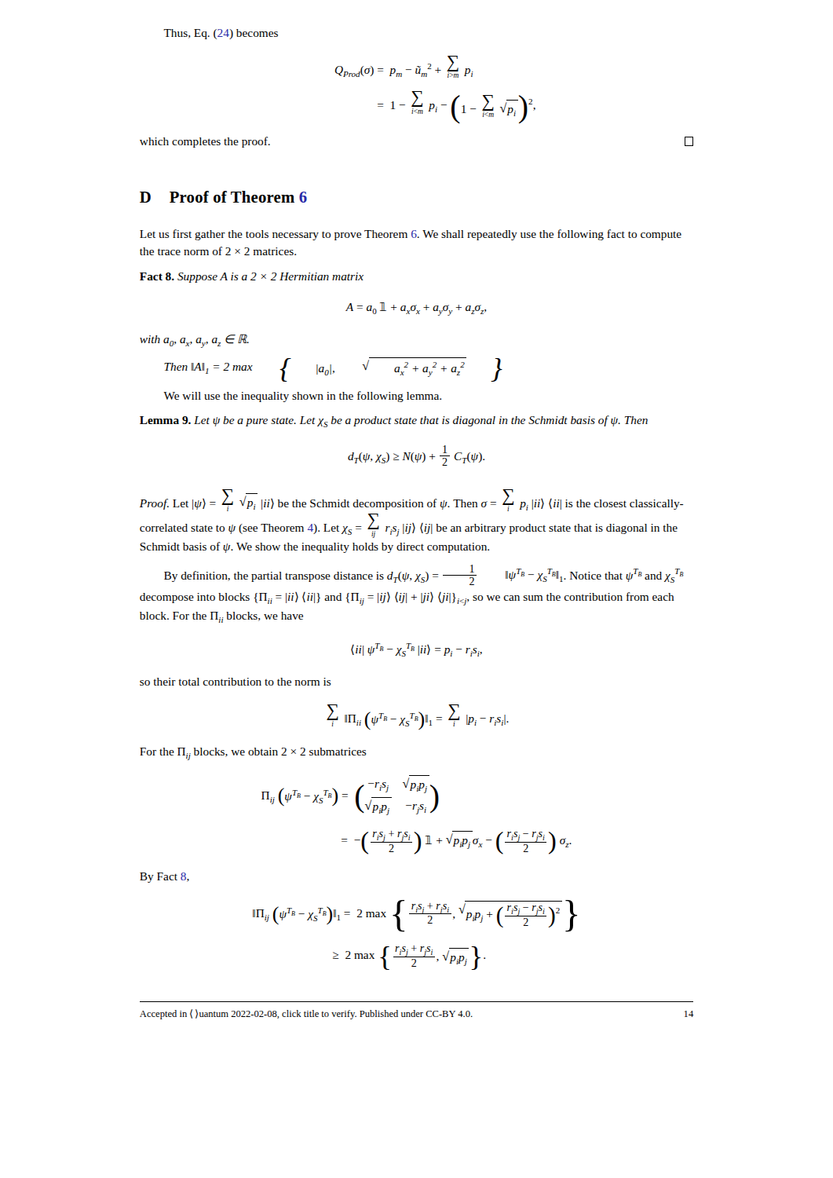Thus, Eq. (24) becomes
QProd(σ) = pm − ũm2 + ∑i>m pi = 1 − ∑i<m pi − (1 − ∑i<m pi )2,
which completes the proof.
DProof of Theorem 6
Let us first gather the tools necessary to prove Theorem 6. We shall repeatedly use the following fact to compute the trace norm of 2 × 2 matrices.
Fact 8. Suppose A is a 2 × 2 Hermitian matrix
A = a0 𝟙 + axσx + ayσy + azσz,
with a0, ax, ay, az ∈ ℝ.
Then ‖A‖1 = 2 max {|a0|, ax2 + ay2 + az2}
We will use the inequality shown in the following lemma.
Lemma 9. Let ψ be a pure state. Let χS be a product state that is diagonal in the Schmidt basis of ψ. Then
dT(ψ, χS) ≥ N(ψ) + 12 CT(ψ).
Proof. Let |ψ⟩ = ∑i pi |ii⟩ be the Schmidt decomposition of ψ. Then σ = ∑i pi |ii⟩ ⟨ii| is the closest classically-correlated state to ψ (see Theorem 4). Let χS = ∑ij risj |ij⟩ ⟨ij| be an arbitrary product state that is diagonal in the Schmidt basis of ψ. We show the inequality holds by direct computation.
By definition, the partial transpose distance is dT(ψ, χS) = 12 ‖ψTB − χSTB‖1. Notice that ψTB and χSTB decompose into blocks {Πii = |ii⟩ ⟨ii|} and {Πij = |ij⟩ ⟨ij| + |ji⟩ ⟨ji|}i<j, so we can sum the contribution from each block. For the Πii blocks, we have
⟨ii| ψTB − χSTB |ii⟩ = pi − risi,
so their total contribution to the norm is
∑i ‖Πii (ψTB − χSTB)‖1 = ∑i |pi − risi|.
For the Πij blocks, we obtain 2 × 2 submatrices
Πij (ψTB − χSTB) = ( −risj pipj pipj−rjsi ) = −(risj + rjsi 2) 𝟙 + pipj σx − (risj − rjsi 2) σz.
By Fact 8,
‖Πij (ψTB − χSTB)‖1 = 2 max {risj + rjsi 2, pipj + (risj − rjsi 2)2} ≥ 2 max {risj + rjsi 2, pipj}.
Accepted in ⟨ ⟩uantum 2022-02-08, click title to verify. Published under CC-BY 4.0. 14